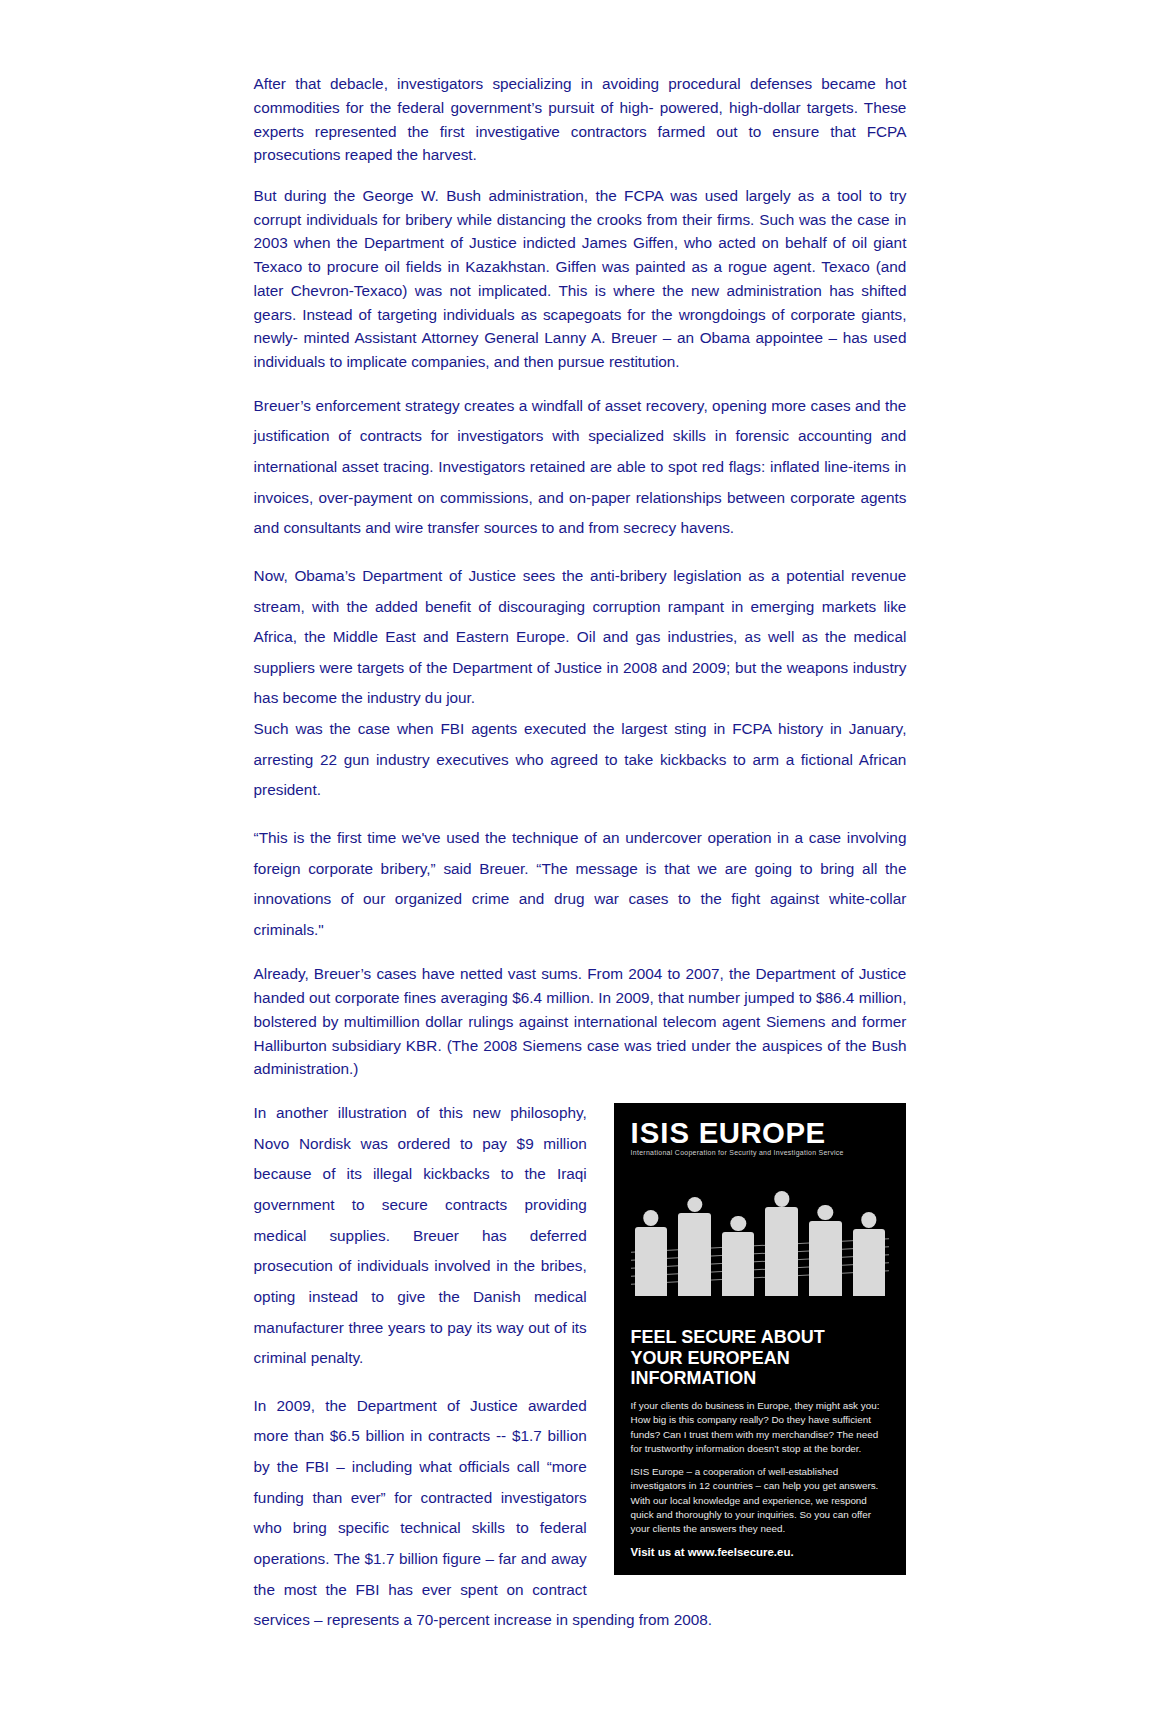After that debacle, investigators specializing in avoiding procedural defenses became hot commodities for the federal government’s pursuit of high- powered, high-dollar targets. These experts represented the first investigative contractors farmed out to ensure that FCPA prosecutions reaped the harvest.
But during the George W. Bush administration, the FCPA was used largely as a tool to try corrupt individuals for bribery while distancing the crooks from their firms. Such was the case in 2003 when the Department of Justice indicted James Giffen, who acted on behalf of oil giant Texaco to procure oil fields in Kazakhstan. Giffen was painted as a rogue agent. Texaco (and later Chevron-Texaco) was not implicated. This is where the new administration has shifted gears. Instead of targeting individuals as scapegoats for the wrongdoings of corporate giants, newly- minted Assistant Attorney General Lanny A. Breuer – an Obama appointee – has used individuals to implicate companies, and then pursue restitution.
Breuer’s enforcement strategy creates a windfall of asset recovery, opening more cases and the justification of contracts for investigators with specialized skills in forensic accounting and international asset tracing. Investigators retained are able to spot red flags: inflated line-items in invoices, over-payment on commissions, and on-paper relationships between corporate agents and consultants and wire transfer sources to and from secrecy havens.
Now, Obama’s Department of Justice sees the anti-bribery legislation as a potential revenue stream, with the added benefit of discouraging corruption rampant in emerging markets like Africa, the Middle East and Eastern Europe. Oil and gas industries, as well as the medical suppliers were targets of the Department of Justice in 2008 and 2009; but the weapons industry has become the industry du jour.
Such was the case when FBI agents executed the largest sting in FCPA history in January, arresting 22 gun industry executives who agreed to take kickbacks to arm a fictional African president.
“This is the first time we've used the technique of an undercover operation in a case involving foreign corporate bribery,” said Breuer. “The message is that we are going to bring all the innovations of our organized crime and drug war cases to the fight against white-collar criminals."
Already, Breuer’s cases have netted vast sums. From 2004 to 2007, the Department of Justice handed out corporate fines averaging $6.4 million. In 2009, that number jumped to $86.4 million, bolstered by multimillion dollar rulings against international telecom agent Siemens and former Halliburton subsidiary KBR. (The 2008 Siemens case was tried under the auspices of the Bush administration.)
ISIS EUROPE
International Cooperation for Security and Investigation Service
FEEL SECURE ABOUT
YOUR EUROPEAN INFORMATION
If your clients do business in Europe, they might ask you: How big is this company really? Do they have sufficient funds? Can I trust them with my merchandise? The need for trustworthy information doesn’t stop at the border.
ISIS Europe – a cooperation of well-established investigators in 12 countries – can help you get answers. With our local knowledge and experience, we respond quick and thoroughly to your inquiries. So you can offer your clients the answers they need.
Visit us at www.feelsecure.eu.
In another illustration of this new philosophy, Novo Nordisk was ordered to pay $9 million because of its illegal kickbacks to the Iraqi government to secure contracts providing medical supplies. Breuer has deferred prosecution of individuals involved in the bribes, opting instead to give the Danish medical manufacturer three years to pay its way out of its criminal penalty.
In 2009, the Department of Justice awarded more than $6.5 billion in contracts -- $1.7 billion by the FBI – including what officials call “more funding than ever” for contracted investigators who bring specific technical skills to federal operations. The $1.7 billion figure – far and away the most the FBI has ever spent on contract services – represents a 70-percent increase in spending from 2008.